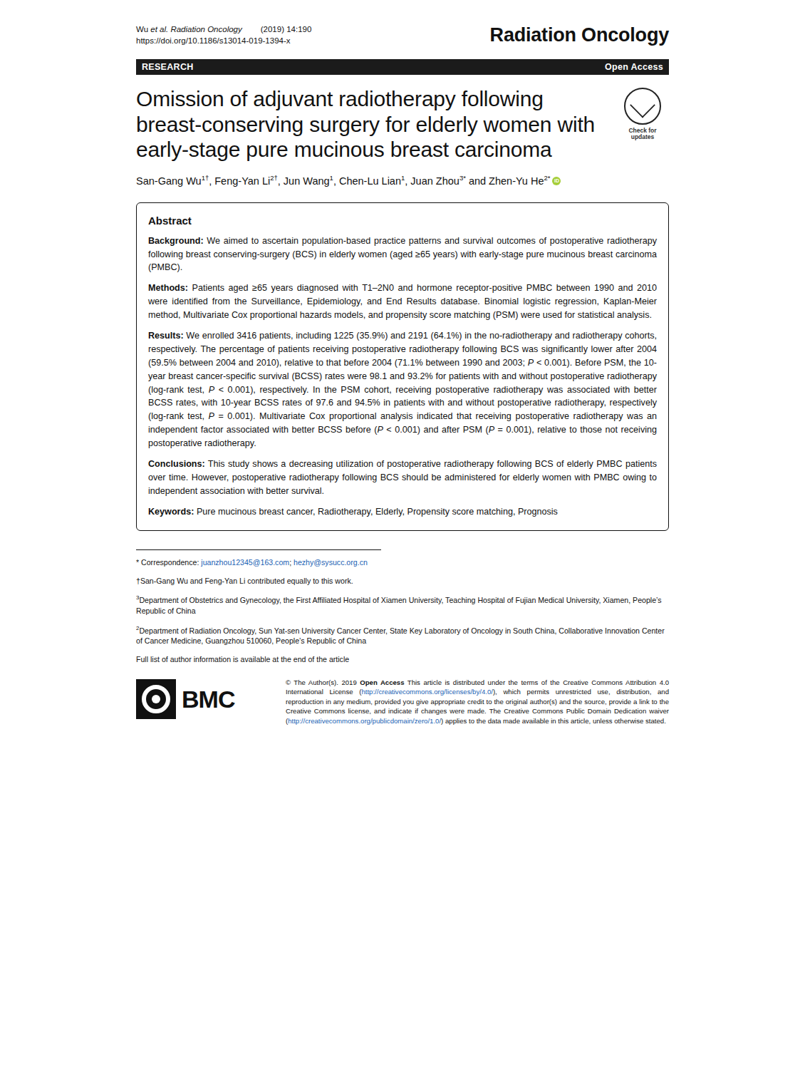Wu et al. Radiation Oncology (2019) 14:190
https://doi.org/10.1186/s13014-019-1394-x
Radiation Oncology
RESEARCH Open Access
Omission of adjuvant radiotherapy following breast-conserving surgery for elderly women with early-stage pure mucinous breast carcinoma
Check for
updates
San-Gang Wu1†, Feng-Yan Li2†, Jun Wang1, Chen-Lu Lian1, Juan Zhou3* and Zhen-Yu He2*
Abstract
Background: We aimed to ascertain population-based practice patterns and survival outcomes of postoperative radiotherapy following breast conserving-surgery (BCS) in elderly women (aged ≥65 years) with early-stage pure mucinous breast carcinoma (PMBC).
Methods: Patients aged ≥65 years diagnosed with T1–2N0 and hormone receptor-positive PMBC between 1990 and 2010 were identified from the Surveillance, Epidemiology, and End Results database. Binomial logistic regression, Kaplan-Meier method, Multivariate Cox proportional hazards models, and propensity score matching (PSM) were used for statistical analysis.
Results: We enrolled 3416 patients, including 1225 (35.9%) and 2191 (64.1%) in the no-radiotherapy and radiotherapy cohorts, respectively. The percentage of patients receiving postoperative radiotherapy following BCS was significantly lower after 2004 (59.5% between 2004 and 2010), relative to that before 2004 (71.1% between 1990 and 2003; P < 0.001). Before PSM, the 10-year breast cancer-specific survival (BCSS) rates were 98.1 and 93.2% for patients with and without postoperative radiotherapy (log-rank test, P < 0.001), respectively. In the PSM cohort, receiving postoperative radiotherapy was associated with better BCSS rates, with 10-year BCSS rates of 97.6 and 94.5% in patients with and without postoperative radiotherapy, respectively (log-rank test, P = 0.001). Multivariate Cox proportional analysis indicated that receiving postoperative radiotherapy was an independent factor associated with better BCSS before (P < 0.001) and after PSM (P = 0.001), relative to those not receiving postoperative radiotherapy.
Conclusions: This study shows a decreasing utilization of postoperative radiotherapy following BCS of elderly PMBC patients over time. However, postoperative radiotherapy following BCS should be administered for elderly women with PMBC owing to independent association with better survival.
Keywords: Pure mucinous breast cancer, Radiotherapy, Elderly, Propensity score matching, Prognosis
* Correspondence: juanzhou12345@163.com; hezhy@sysucc.org.cn
†San-Gang Wu and Feng-Yan Li contributed equally to this work.
3Department of Obstetrics and Gynecology, the First Affiliated Hospital of Xiamen University, Teaching Hospital of Fujian Medical University, Xiamen, People’s Republic of China
2Department of Radiation Oncology, Sun Yat-sen University Cancer Center, State Key Laboratory of Oncology in South China, Collaborative Innovation Center of Cancer Medicine, Guangzhou 510060, People’s Republic of China
Full list of author information is available at the end of the article
BMC
© The Author(s). 2019 Open Access This article is distributed under the terms of the Creative Commons Attribution 4.0 International License (http://creativecommons.org/licenses/by/4.0/), which permits unrestricted use, distribution, and reproduction in any medium, provided you give appropriate credit to the original author(s) and the source, provide a link to the Creative Commons license, and indicate if changes were made. The Creative Commons Public Domain Dedication waiver (http://creativecommons.org/publicdomain/zero/1.0/) applies to the data made available in this article, unless otherwise stated.